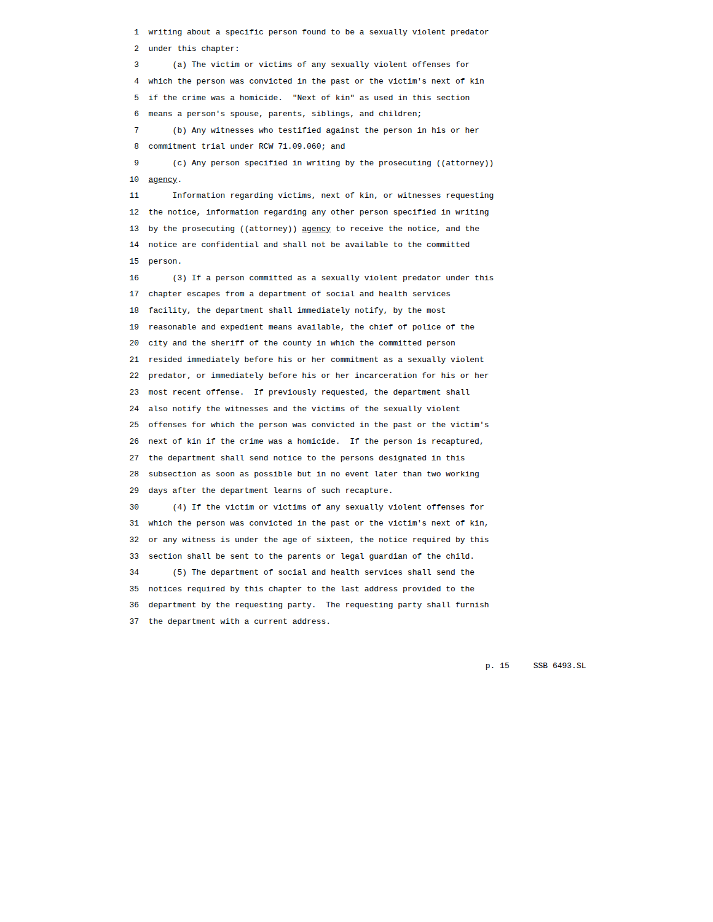writing about a specific person found to be a sexually violent predator
under this chapter:
(a) The victim or victims of any sexually violent offenses for
which the person was convicted in the past or the victim's next of kin
if the crime was a homicide. "Next of kin" as used in this section
means a person's spouse, parents, siblings, and children;
(b) Any witnesses who testified against the person in his or her
commitment trial under RCW 71.09.060; and
(c) Any person specified in writing by the prosecuting attorney
agency.
Information regarding victims, next of kin, or witnesses requesting
the notice, information regarding any other person specified in writing
by the prosecuting attorney agency to receive the notice, and the
notice are confidential and shall not be available to the committed
person.
(3) If a person committed as a sexually violent predator under this
chapter escapes from a department of social and health services
facility, the department shall immediately notify, by the most
reasonable and expedient means available, the chief of police of the
city and the sheriff of the county in which the committed person
resided immediately before his or her commitment as a sexually violent
predator, or immediately before his or her incarceration for his or her
most recent offense. If previously requested, the department shall
also notify the witnesses and the victims of the sexually violent
offenses for which the person was convicted in the past or the victim's
next of kin if the crime was a homicide. If the person is recaptured,
the department shall send notice to the persons designated in this
subsection as soon as possible but in no event later than two working
days after the department learns of such recapture.
(4) If the victim or victims of any sexually violent offenses for
which the person was convicted in the past or the victim's next of kin,
or any witness is under the age of sixteen, the notice required by this
section shall be sent to the parents or legal guardian of the child.
(5) The department of social and health services shall send the
notices required by this chapter to the last address provided to the
department by the requesting party. The requesting party shall furnish
the department with a current address.
p. 15 SSB 6493.SL